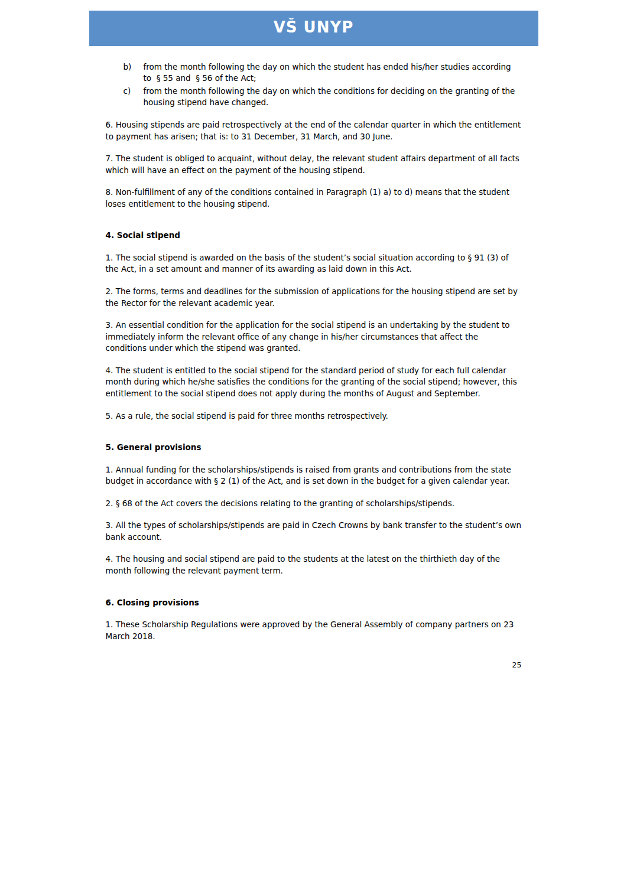VŠ UNYP
b) from the month following the day on which the student has ended his/her studies according to § 55 and § 56 of the Act;
c) from the month following the day on which the conditions for deciding on the granting of the housing stipend have changed.
6. Housing stipends are paid retrospectively at the end of the calendar quarter in which the entitlement to payment has arisen; that is: to 31 December, 31 March, and 30 June.
7. The student is obliged to acquaint, without delay, the relevant student affairs department of all facts which will have an effect on the payment of the housing stipend.
8. Non-fulfillment of any of the conditions contained in Paragraph (1) a) to d) means that the student loses entitlement to the housing stipend.
4. Social stipend
1. The social stipend is awarded on the basis of the student’s social situation according to § 91 (3) of the Act, in a set amount and manner of its awarding as laid down in this Act.
2. The forms, terms and deadlines for the submission of applications for the housing stipend are set by the Rector for the relevant academic year.
3. An essential condition for the application for the social stipend is an undertaking by the student to immediately inform the relevant office of any change in his/her circumstances that affect the conditions under which the stipend was granted.
4. The student is entitled to the social stipend for the standard period of study for each full calendar month during which he/she satisfies the conditions for the granting of the social stipend; however, this entitlement to the social stipend does not apply during the months of August and September.
5. As a rule, the social stipend is paid for three months retrospectively.
5. General provisions
1. Annual funding for the scholarships/stipends is raised from grants and contributions from the state budget in accordance with § 2 (1) of the Act, and is set down in the budget for a given calendar year.
2. § 68 of the Act covers the decisions relating to the granting of scholarships/stipends.
3. All the types of scholarships/stipends are paid in Czech Crowns by bank transfer to the student’s own bank account.
4. The housing and social stipend are paid to the students at the latest on the thirthieth day of the month following the relevant payment term.
6. Closing provisions
1. These Scholarship Regulations were approved by the General Assembly of company partners on 23 March 2018.
25